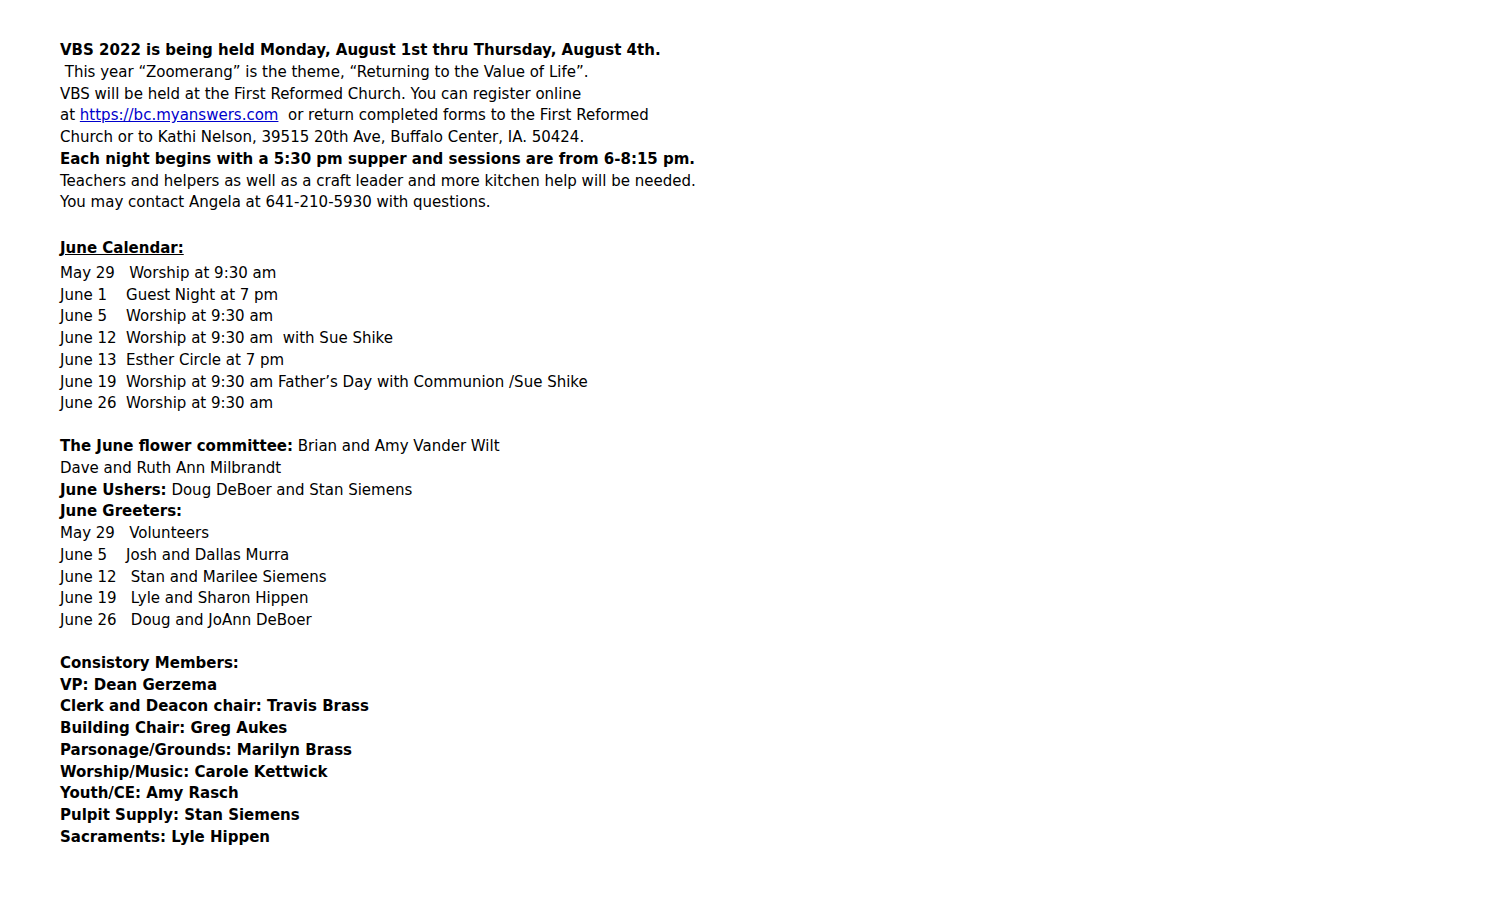VBS 2022 is being held Monday, August 1st thru Thursday, August 4th.
This year “Zoomerang” is the theme, “Returning to the Value of Life”.
VBS will be held at the First Reformed Church. You can register online
at https://bc.myanswers.com or return completed forms to the First Reformed
Church or to Kathi Nelson, 39515 20th Ave, Buffalo Center, IA. 50424.
Each night begins with a 5:30 pm supper and sessions are from 6-8:15 pm.
Teachers and helpers as well as a craft leader and more kitchen help will be needed.
You may contact Angela at 641-210-5930 with questions.
June Calendar:
May 29 Worship at 9:30 am
June 1 Guest Night at 7 pm
June 5 Worship at 9:30 am
June 12 Worship at 9:30 am with Sue Shike
June 13 Esther Circle at 7 pm
June 19 Worship at 9:30 am Father’s Day with Communion /Sue Shike
June 26 Worship at 9:30 am
The June flower committee: Brian and Amy Vander Wilt
Dave and Ruth Ann Milbrandt
June Ushers: Doug DeBoer and Stan Siemens
June Greeters:
May 29 Volunteers
June 5 Josh and Dallas Murra
June 12 Stan and Marilee Siemens
June 19 Lyle and Sharon Hippen
June 26 Doug and JoAnn DeBoer
Consistory Members:
VP: Dean Gerzema
Clerk and Deacon chair: Travis Brass
Building Chair: Greg Aukes
Parsonage/Grounds: Marilyn Brass
Worship/Music: Carole Kettwick
Youth/CE: Amy Rasch
Pulpit Supply: Stan Siemens
Sacraments: Lyle Hippen